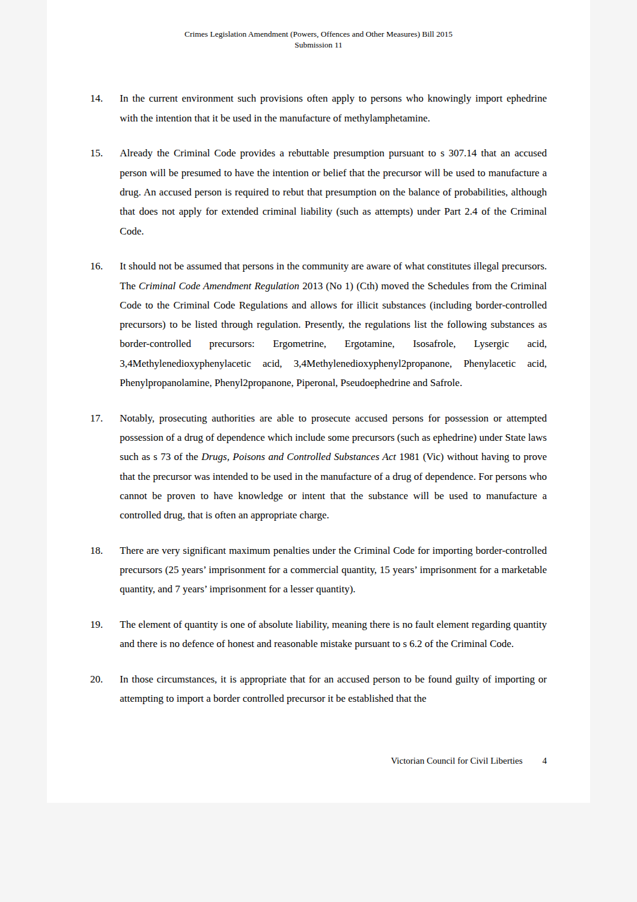Crimes Legislation Amendment (Powers, Offences and Other Measures) Bill 2015 Submission 11
14. In the current environment such provisions often apply to persons who knowingly import ephedrine with the intention that it be used in the manufacture of methylamphetamine.
15. Already the Criminal Code provides a rebuttable presumption pursuant to s 307.14 that an accused person will be presumed to have the intention or belief that the precursor will be used to manufacture a drug. An accused person is required to rebut that presumption on the balance of probabilities, although that does not apply for extended criminal liability (such as attempts) under Part 2.4 of the Criminal Code.
16. It should not be assumed that persons in the community are aware of what constitutes illegal precursors. The Criminal Code Amendment Regulation 2013 (No 1) (Cth) moved the Schedules from the Criminal Code to the Criminal Code Regulations and allows for illicit substances (including border-controlled precursors) to be listed through regulation. Presently, the regulations list the following substances as border-controlled precursors: Ergometrine, Ergotamine, Isosafrole, Lysergic acid, 3,4Methylenedioxyphenylacetic acid, 3,4Methylenedioxyphenyl2propanone, Phenylacetic acid, Phenylpropanolamine, Phenyl2propanone, Piperonal, Pseudoephedrine and Safrole.
17. Notably, prosecuting authorities are able to prosecute accused persons for possession or attempted possession of a drug of dependence which include some precursors (such as ephedrine) under State laws such as s 73 of the Drugs, Poisons and Controlled Substances Act 1981 (Vic) without having to prove that the precursor was intended to be used in the manufacture of a drug of dependence. For persons who cannot be proven to have knowledge or intent that the substance will be used to manufacture a controlled drug, that is often an appropriate charge.
18. There are very significant maximum penalties under the Criminal Code for importing border-controlled precursors (25 years’ imprisonment for a commercial quantity, 15 years’ imprisonment for a marketable quantity, and 7 years’ imprisonment for a lesser quantity).
19. The element of quantity is one of absolute liability, meaning there is no fault element regarding quantity and there is no defence of honest and reasonable mistake pursuant to s 6.2 of the Criminal Code.
20. In those circumstances, it is appropriate that for an accused person to be found guilty of importing or attempting to import a border controlled precursor it be established that the
Victorian Council for Civil Liberties4